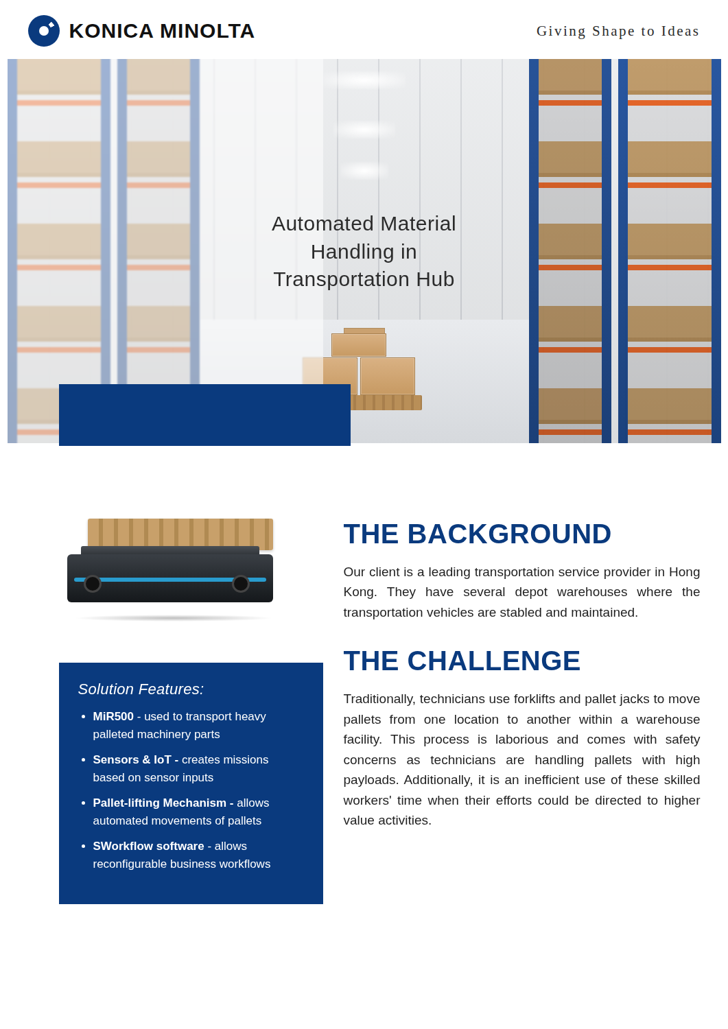KONICA MINOLTA
Giving Shape to Ideas
Automated Material
Handling in
Transportation Hub
Solution Features:
MiR500 - used to transport heavy palleted machinery parts
Sensors & IoT - creates missions based on sensor inputs
Pallet-lifting Mechanism - allows automated movements of pallets
SWorkflow software - allows reconfigurable business workflows
The Background
Our client is a leading transportation service provider in Hong Kong. They have several depot warehouses where the transportation vehicles are stabled and maintained.
The Challenge
Traditionally, technicians use forklifts and pallet jacks to move pallets from one location to another within a warehouse facility. This process is laborious and comes with safety concerns as technicians are handling pallets with high payloads. Additionally, it is an inefficient use of these skilled workers' time when their efforts could be directed to higher value activities.